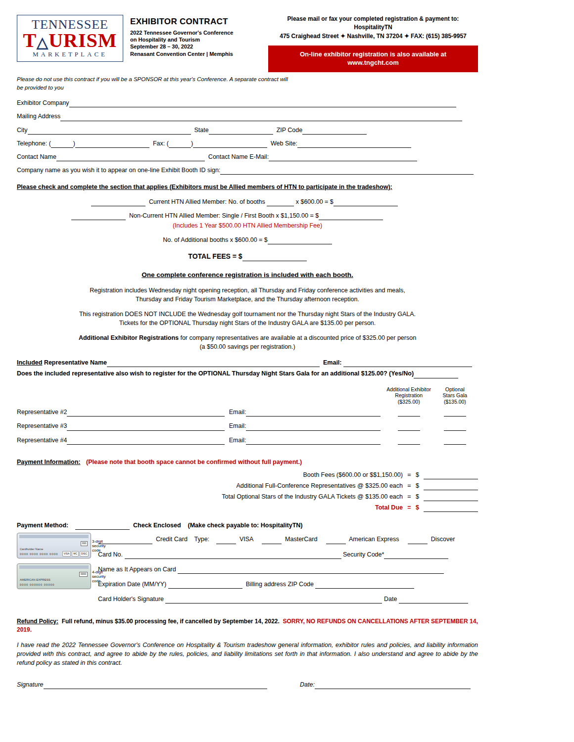TENNESSEE
T△URISM
MARKETPLACE
EXHIBITOR CONTRACT
2022 Tennessee Governor's Conference
on Hospitality and Tourism
September 28 – 30, 2022
Renasant Convention Center | Memphis
Please mail or fax your completed registration & payment to:
HospitalityTN
475 Craighead Street ✦ Nashville, TN 37204 ✦ FAX: (615) 385-9957
On-line exhibitor registration is also available at
www.tngcht.com
Please do not use this contract if you will be a SPONSOR at this year's Conference. A separate contract will be provided to you
Exhibitor Company
Mailing Address
City State ZIP Code
Telephone: ( ) Fax: ( ) Web Site:
Contact Name Contact Name E-Mail:
Company name as you wish it to appear on one-line Exhibit Booth ID sign:
Please check and complete the section that applies (Exhibitors must be Allied members of HTN to participate in the tradeshow);
Current HTN Allied Member: No. of booths x $600.00 = $
Non-Current HTN Allied Member: Single / First Booth x $1,150.00 = $
(Includes 1 Year $500.00 HTN Allied Membership Fee)
No. of Additional booths x $600.00 = $
TOTAL FEES = $
One complete conference registration is included with each booth.
Registration includes Wednesday night opening reception, all Thursday and Friday conference activities and meals,
Thursday and Friday Tourism Marketplace, and the Thursday afternoon reception.
This registration DOES NOT INCLUDE the Wednesday golf tournament nor the Thursday night Stars of the Industry GALA.
Tickets for the OPTIONAL Thursday night Stars of the Industry GALA are $135.00 per person.
Additional Exhibitor Registrations for company representatives are available at a discounted price of $325.00 per person
(a $50.00 savings per registration.)
Included Representative Name Email:
Does the included representative also wish to register for the OPTIONAL Thursday Night Stars Gala for an additional $125.00? (Yes/No)
| | | Additional Exhibitor Registration ($325.00) | Optional Stars Gala ($135.00) |
| Representative #2 | Email: | | |
| Representative #3 | Email: | | |
| Representative #4 | Email: | | |
Payment Information: (Please note that booth space cannot be confirmed without full payment.)
Booth Fees ($600.00 or $$1,150.00) =$
Additional Full-Conference Representatives @ $325.00 each =$
Total Optional Stars of the Industry GALA Tickets @ $135.00 each =$
Total Due =$
Payment Method: Check Enclosed (Make check payable to: HospitalityTN)
000
Cardholder Name
0000 0000 0000 0000
VISA MC DISC
3-digit
security
code
0000
AMERICAN EXPRESS
0000 000000 00000
4-digit
security
code
Credit Card Type: VISA MasterCard American Express Discover
Card No. Security Code*
Name as It Appears on Card
Expiration Date (MM/YY) Billing address ZIP Code
Card Holder's Signature Date
Refund Policy: Full refund, minus $35.00 processing fee, if cancelled by September 14, 2022. SORRY, NO REFUNDS ON CANCELLATIONS AFTER SEPTEMBER 14, 2019.
I have read the 2022 Tennessee Governor's Conference on Hospitality & Tourism tradeshow general information, exhibitor rules and policies, and liability information provided with this contract, and agree to abide by the rules, policies, and liability limitations set forth in that information. I also understand and agree to abide by the refund policy as stated in this contract.
Signature
Date: